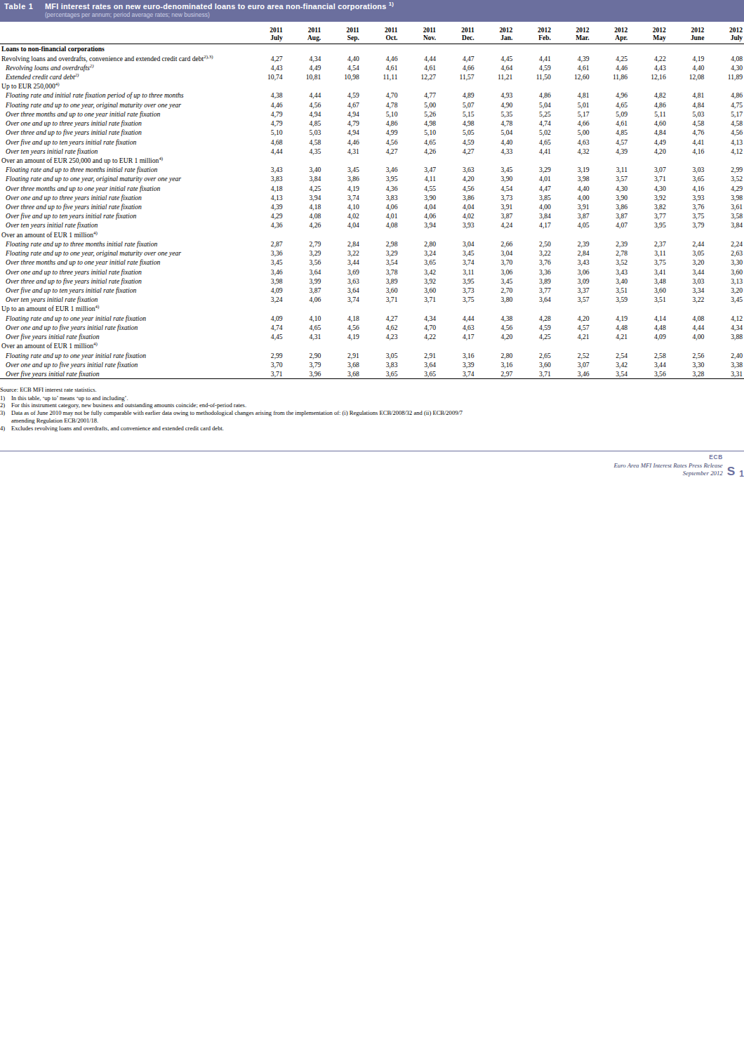Table 1 MFI interest rates on new euro-denominated loans to euro area non-financial corporations 1) (percentages per annum; period average rates; new business)
| | 2011 July | 2011 Aug. | 2011 Sep. | 2011 Oct. | 2011 Nov. | 2011 Dec. | 2012 Jan. | 2012 Feb. | 2012 Mar. | 2012 Apr. | 2012 May | 2012 June | 2012 July |
| --- | --- | --- | --- | --- | --- | --- | --- | --- | --- | --- | --- | --- | --- |
| Loans to non-financial corporations | | | | | | | | | | | | | |
| Revolving loans and overdrafts, convenience and extended credit card debt 2),3) | 4,27 | 4,34 | 4,40 | 4,46 | 4,44 | 4,47 | 4,45 | 4,41 | 4,39 | 4,25 | 4,22 | 4,19 | 4,08 |
| Revolving loans and overdrafts 2) | 4,43 | 4,49 | 4,54 | 4,61 | 4,61 | 4,66 | 4,64 | 4,59 | 4,61 | 4,46 | 4,43 | 4,40 | 4,30 |
| Extended credit card debt 2) | 10,74 | 10,81 | 10,98 | 11,11 | 12,27 | 11,57 | 11,21 | 11,50 | 12,60 | 11,86 | 12,16 | 12,08 | 11,89 |
| Up to EUR 250,000 4) | | | | | | | | | | | | | |
| Floating rate and initial rate fixation period of up to three months | 4,38 | 4,44 | 4,59 | 4,70 | 4,77 | 4,89 | 4,93 | 4,86 | 4,81 | 4,96 | 4,82 | 4,81 | 4,86 |
| Floating rate and up to one year, original maturity over one year | 4,46 | 4,56 | 4,67 | 4,78 | 5,00 | 5,07 | 4,90 | 5,04 | 5,01 | 4,65 | 4,86 | 4,84 | 4,75 |
| Over three months and up to one year initial rate fixation | 4,79 | 4,94 | 4,94 | 5,10 | 5,26 | 5,15 | 5,35 | 5,25 | 5,17 | 5,09 | 5,11 | 5,03 | 5,17 |
| Over one and up to three years initial rate fixation | 4,79 | 4,85 | 4,79 | 4,86 | 4,98 | 4,98 | 4,78 | 4,74 | 4,66 | 4,61 | 4,60 | 4,58 | 4,58 |
| Over three and up to five years initial rate fixation | 5,10 | 5,03 | 4,94 | 4,99 | 5,10 | 5,05 | 5,04 | 5,02 | 5,00 | 4,85 | 4,84 | 4,76 | 4,56 |
| Over five and up to ten years initial rate fixation | 4,68 | 4,58 | 4,46 | 4,56 | 4,65 | 4,59 | 4,40 | 4,65 | 4,63 | 4,57 | 4,49 | 4,41 | 4,13 |
| Over ten years initial rate fixation | 4,44 | 4,35 | 4,31 | 4,27 | 4,26 | 4,27 | 4,33 | 4,41 | 4,32 | 4,39 | 4,20 | 4,16 | 4,12 |
| Over an amount of EUR 250,000 and up to EUR 1 million 4) | | | | | | | | | | | | | |
| Floating rate and up to three months initial rate fixation | 3,43 | 3,40 | 3,45 | 3,46 | 3,47 | 3,63 | 3,45 | 3,29 | 3,19 | 3,11 | 3,07 | 3,03 | 2,99 |
| Floating rate and up to one year, original maturity over one year | 3,83 | 3,84 | 3,86 | 3,95 | 4,11 | 4,20 | 3,90 | 4,01 | 3,98 | 3,57 | 3,71 | 3,65 | 3,52 |
| Over three months and up to one year initial rate fixation | 4,18 | 4,25 | 4,19 | 4,36 | 4,55 | 4,56 | 4,54 | 4,47 | 4,40 | 4,30 | 4,30 | 4,16 | 4,29 |
| Over one and up to three years initial rate fixation | 4,13 | 3,94 | 3,74 | 3,83 | 3,90 | 3,86 | 3,73 | 3,85 | 4,00 | 3,90 | 3,92 | 3,93 | 3,98 |
| Over three and up to five years initial rate fixation | 4,39 | 4,18 | 4,10 | 4,06 | 4,04 | 4,04 | 3,91 | 4,00 | 3,91 | 3,86 | 3,82 | 3,76 | 3,61 |
| Over five and up to ten years initial rate fixation | 4,29 | 4,08 | 4,02 | 4,01 | 4,06 | 4,02 | 3,87 | 3,84 | 3,87 | 3,87 | 3,77 | 3,75 | 3,58 |
| Over ten years initial rate fixation | 4,36 | 4,26 | 4,04 | 4,08 | 3,94 | 3,93 | 4,24 | 4,17 | 4,05 | 4,07 | 3,95 | 3,79 | 3,84 |
| Over an amount of EUR 1 million 4) | | | | | | | | | | | | | |
| Floating rate and up to three months initial rate fixation | 2,87 | 2,79 | 2,84 | 2,98 | 2,80 | 3,04 | 2,66 | 2,50 | 2,39 | 2,39 | 2,37 | 2,44 | 2,24 |
| Floating rate and up to one year, original maturity over one year | 3,36 | 3,29 | 3,22 | 3,29 | 3,24 | 3,45 | 3,04 | 3,22 | 2,84 | 2,78 | 3,11 | 3,05 | 2,63 |
| Over three months and up to one year initial rate fixation | 3,45 | 3,56 | 3,44 | 3,54 | 3,65 | 3,74 | 3,70 | 3,76 | 3,43 | 3,52 | 3,75 | 3,20 | 3,30 |
| Over one and up to three years initial rate fixation | 3,46 | 3,64 | 3,69 | 3,78 | 3,42 | 3,11 | 3,06 | 3,36 | 3,06 | 3,43 | 3,41 | 3,44 | 3,60 |
| Over three and up to five years initial rate fixation | 3,98 | 3,99 | 3,63 | 3,89 | 3,92 | 3,95 | 3,45 | 3,89 | 3,09 | 3,40 | 3,48 | 3,03 | 3,13 |
| Over five and up to ten years initial rate fixation | 4,09 | 3,87 | 3,64 | 3,60 | 3,60 | 3,73 | 2,70 | 3,77 | 3,37 | 3,51 | 3,60 | 3,34 | 3,20 |
| Over ten years initial rate fixation | 3,24 | 4,06 | 3,74 | 3,71 | 3,71 | 3,75 | 3,80 | 3,64 | 3,57 | 3,59 | 3,51 | 3,22 | 3,45 |
| Up to an amount of EUR 1 million 4) | | | | | | | | | | | | | |
| Floating rate and up to one year initial rate fixation | 4,09 | 4,10 | 4,18 | 4,27 | 4,34 | 4,44 | 4,38 | 4,28 | 4,20 | 4,19 | 4,14 | 4,08 | 4,12 |
| Over one and up to five years initial rate fixation | 4,74 | 4,65 | 4,56 | 4,62 | 4,70 | 4,63 | 4,56 | 4,59 | 4,57 | 4,48 | 4,48 | 4,44 | 4,34 |
| Over five years initial rate fixation | 4,45 | 4,31 | 4,19 | 4,23 | 4,22 | 4,17 | 4,20 | 4,25 | 4,21 | 4,21 | 4,09 | 4,00 | 3,88 |
| Over an amount of EUR 1 million 4) | | | | | | | | | | | | | |
| Floating rate and up to one year initial rate fixation | 2,99 | 2,90 | 2,91 | 3,05 | 2,91 | 3,16 | 2,80 | 2,65 | 2,52 | 2,54 | 2,58 | 2,56 | 2,40 |
| Over one and up to five years initial rate fixation | 3,70 | 3,79 | 3,68 | 3,83 | 3,64 | 3,39 | 3,16 | 3,60 | 3,07 | 3,42 | 3,44 | 3,30 | 3,38 |
| Over five years initial rate fixation | 3,71 | 3,96 | 3,68 | 3,65 | 3,65 | 3,74 | 2,97 | 3,71 | 3,46 | 3,54 | 3,56 | 3,28 | 3,31 |
Source: ECB MFI interest rate statistics.
1) In this table, ‘up to’ means ‘up to and including’.
2) For this instrument category, new business and outstanding amounts coincide; end-of-period rates.
3) Data as of June 2010 may not be fully comparable with earlier data owing to methodological changes arising from the implementation of: (i) Regulations ECB/2008/32 and (ii) ECB/2009/7
amending Regulation ECB/2001/18.
4) Excludes revolving loans and overdrafts, and convenience and extended credit card debt.
ECB
Euro Area MFI Interest Rates Press Release
September 2012
S
1